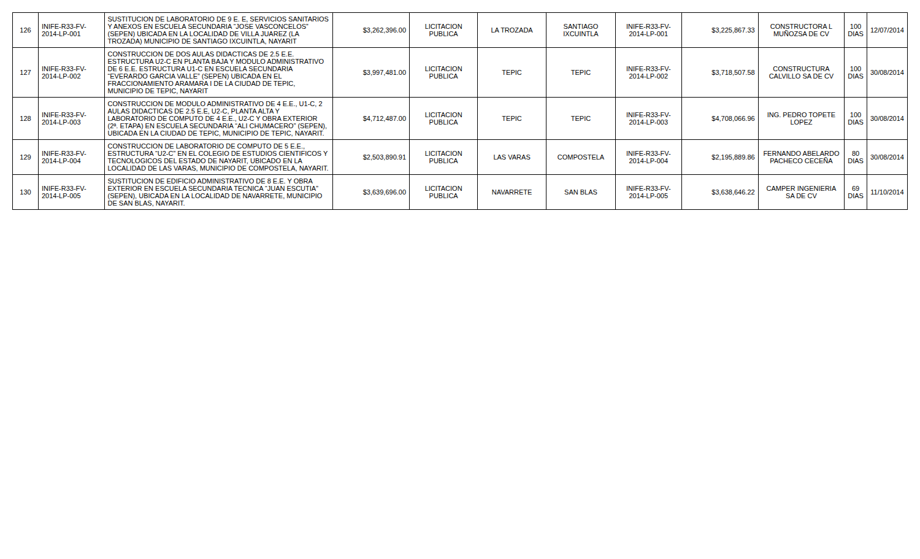| 126 | INIFE-R33-FV-2014-LP-001 | SUSTITUCION DE LABORATORIO DE 9 E. E, SERVICIOS SANITARIOS Y ANEXOS EN ESCUELA SECUNDARIA “JOSE VASCONCELOS” (SEPEN) UBICADA EN LA LOCALIDAD DE VILLA JUAREZ (LA TROZADA) MUNICIPIO DE SANTIAGO IXCUINTLA, NAYARIT | $3,262,396.00 | LICITACION PUBLICA | LA TROZADA | SANTIAGO IXCUINTLA | INIFE-R33-FV-2014-LP-001 | $3,225,867.33 | CONSTRUCTORA L MUÑOZSA DE CV | 100 DIAS | 12/07/2014 |
| 127 | INIFE-R33-FV-2014-LP-002 | CONSTRUCCION DE DOS AULAS DIDACTICAS DE 2.5 E.E. ESTRUCTURA U2-C EN PLANTA BAJA Y MODULO ADMINISTRATIVO DE 6 E.E. ESTRUCTURA U1-C EN ESCUELA SECUNDARIA “EVERARDO GARCIA VALLE” (SEPEN) UBICADA EN EL FRACCIONAMIENTO ARAMARA I DE LA CIUDAD DE TEPIC, MUNICIPIO DE TEPIC, NAYARIT | $3,997,481.00 | LICITACION PUBLICA | TEPIC | TEPIC | INIFE-R33-FV-2014-LP-002 | $3,718,507.58 | CONSTRUCTURA CALVILLO SA DE CV | 100 DIAS | 30/08/2014 |
| 128 | INIFE-R33-FV-2014-LP-003 | CONSTRUCCION DE MODULO ADMINISTRATIVO DE 4 E.E., U1-C, 2 AULAS DIDACTICAS DE 2.5 E.E, U2-C, PLANTA ALTA Y LABORATORIO DE COMPUTO DE 4 E.E., U2-C Y OBRA EXTERIOR (2ª. ETAPA) EN ESCUELA SECUNDARIA “ALI CHUMACERO” (SEPEN), UBICADA EN LA CIUDAD DE TEPIC, MUNICIPIO DE TEPIC, NAYARIT. | $4,712,487.00 | LICITACION PUBLICA | TEPIC | TEPIC | INIFE-R33-FV-2014-LP-003 | $4,708,066.96 | ING. PEDRO TOPETE LOPEZ | 100 DIAS | 30/08/2014 |
| 129 | INIFE-R33-FV-2014-LP-004 | CONSTRUCCION DE LABORATORIO DE COMPUTO DE 5 E.E., ESTRUCTURA “U2-C” EN EL COLEGIO DE ESTUDIOS CIENTIFICOS Y TECNOLOGICOS DEL ESTADO DE NAYARIT, UBICADO EN LA LOCALIDAD DE LAS VARAS, MUNICIPIO DE COMPOSTELA, NAYARIT. | $2,503,890.91 | LICITACION PUBLICA | LAS VARAS | COMPOSTELA | INIFE-R33-FV-2014-LP-004 | $2,195,889.86 | FERNANDO ABELARDO PACHECO CECEÑA | 80 DIAS | 30/08/2014 |
| 130 | INIFE-R33-FV-2014-LP-005 | SUSTITUCION DE EDIFICIO ADMINISTRATIVO DE 8 E.E. Y OBRA EXTERIOR EN ESCUELA SECUNDARIA TECNICA “JUAN ESCUTIA” (SEPEN), UBICADA EN LA LOCALIDAD DE NAVARRETE, MUNICIPIO DE SAN BLAS, NAYARIT. | $3,639,696.00 | LICITACION PUBLICA | NAVARRETE | SAN BLAS | INIFE-R33-FV-2014-LP-005 | $3,638,646.22 | CAMPER INGENIERIA SA DE CV | 69 DIAS | 11/10/2014 |